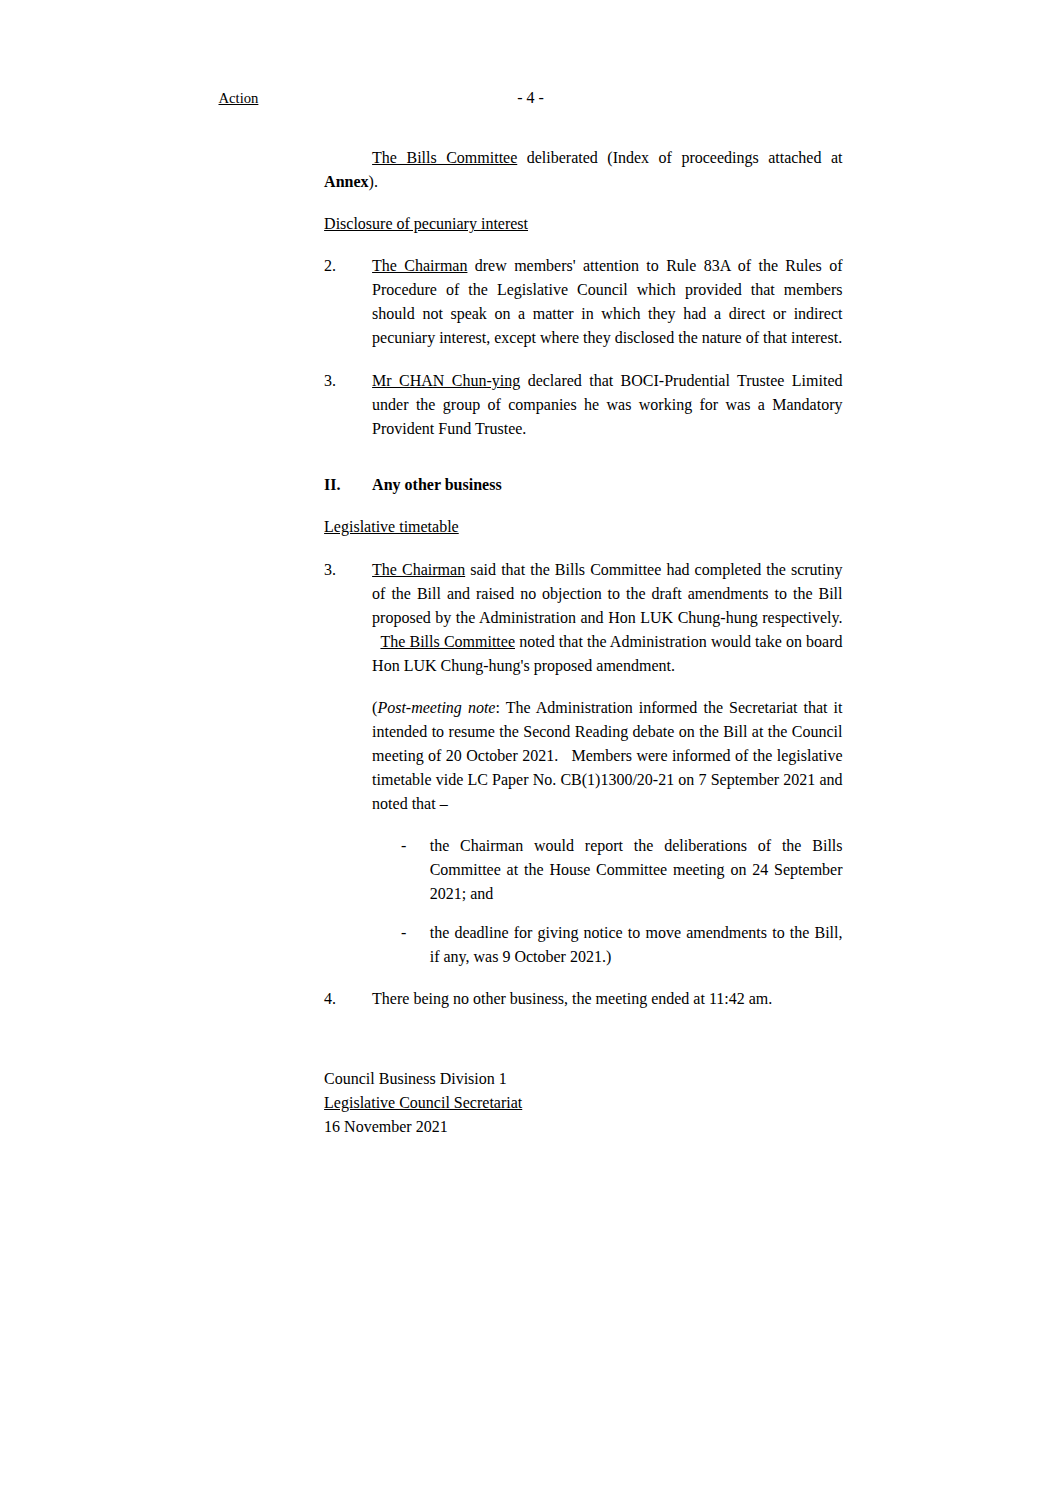Action
- 4 -
The Bills Committee deliberated (Index of proceedings attached at Annex).
Disclosure of pecuniary interest
2.
The Chairman drew members' attention to Rule 83A of the Rules of Procedure of the Legislative Council which provided that members should not speak on a matter in which they had a direct or indirect pecuniary interest, except where they disclosed the nature of that interest.
3.
Mr CHAN Chun-ying declared that BOCI-Prudential Trustee Limited under the group of companies he was working for was a Mandatory Provident Fund Trustee.
II.
Any other business
Legislative timetable
3.
The Chairman said that the Bills Committee had completed the scrutiny of the Bill and raised no objection to the draft amendments to the Bill proposed by the Administration and Hon LUK Chung-hung respectively. The Bills Committee noted that the Administration would take on board Hon LUK Chung-hung's proposed amendment.
(Post-meeting note: The Administration informed the Secretariat that it intended to resume the Second Reading debate on the Bill at the Council meeting of 20 October 2021. Members were informed of the legislative timetable vide LC Paper No. CB(1)1300/20-21 on 7 September 2021 and noted that –
the Chairman would report the deliberations of the Bills Committee at the House Committee meeting on 24 September 2021; and
the deadline for giving notice to move amendments to the Bill, if any, was 9 October 2021.)
4.
There being no other business, the meeting ended at 11:42 am.
Council Business Division 1
Legislative Council Secretariat
16 November 2021